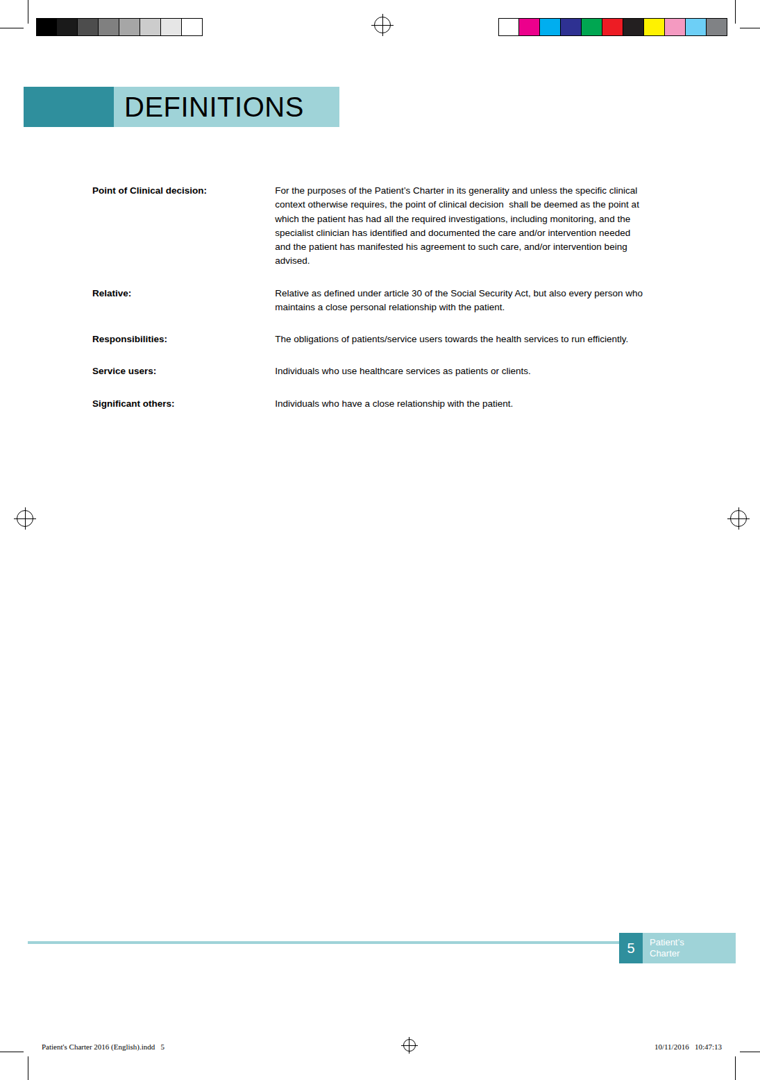DEFINITIONS
| Point of Clinical decision: | For the purposes of the Patient’s Charter in its generality and unless the specific clinical context otherwise requires, the point of clinical decision shall be deemed as the point at which the patient has had all the required investigations, including monitoring, and the specialist clinician has identified and documented the care and/or intervention needed and the patient has manifested his agreement to such care, and/or intervention being advised. |
| Relative: | Relative as defined under article 30 of the Social Security Act, but also every person who maintains a close personal relationship with the patient. |
| Responsibilities: | The obligations of patients/service users towards the health services to run efficiently. |
| Service users: | Individuals who use healthcare services as patients or clients. |
| Significant others: | Individuals who have a close relationship with the patient. |
5
Patient’s Charter
Patient's Charter 2016 (English).indd 5 10/11/2016 10:47:13